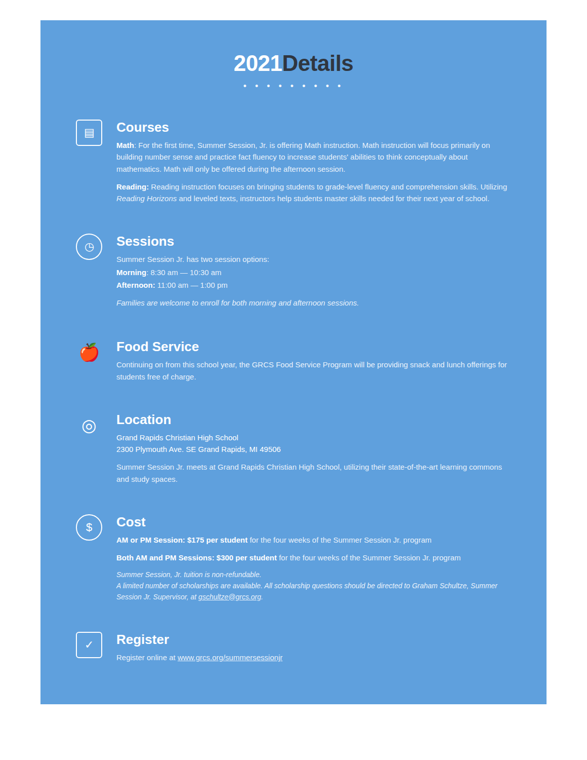2021 Details
• • • • • • • • •
▤
Courses
Math: For the first time, Summer Session, Jr. is offering Math instruction. Math instruction will focus primarily on building number sense and practice fact fluency to increase students' abilities to think conceptually about mathematics. Math will only be offered during the afternoon session.
Reading: Reading instruction focuses on bringing students to grade-level fluency and comprehension skills. Utilizing Reading Horizons and leveled texts, instructors help students master skills needed for their next year of school.
◷
Sessions
Summer Session Jr. has two session options:
Morning: 8:30 am — 10:30 am
Afternoon: 11:00 am — 1:00 pm
Families are welcome to enroll for both morning and afternoon sessions.
🍎
Food Service
Continuing on from this school year, the GRCS Food Service Program will be providing snack and lunch offerings for students free of charge.
◎
Location
Grand Rapids Christian High School
2300 Plymouth Ave. SE Grand Rapids, MI 49506
Summer Session Jr. meets at Grand Rapids Christian High School, utilizing their state-of-the-art learning commons and study spaces.
$
Cost
AM or PM Session: $175 per student for the four weeks of the Summer Session Jr. program
Both AM and PM Sessions: $300 per student for the four weeks of the Summer Session Jr. program
Summer Session, Jr. tuition is non-refundable.
A limited number of scholarships are available. All scholarship questions should be directed to Graham Schultze, Summer Session Jr. Supervisor, at gschultze@grcs.org.
✓
Register
Register online at www.grcs.org/summersessionjr